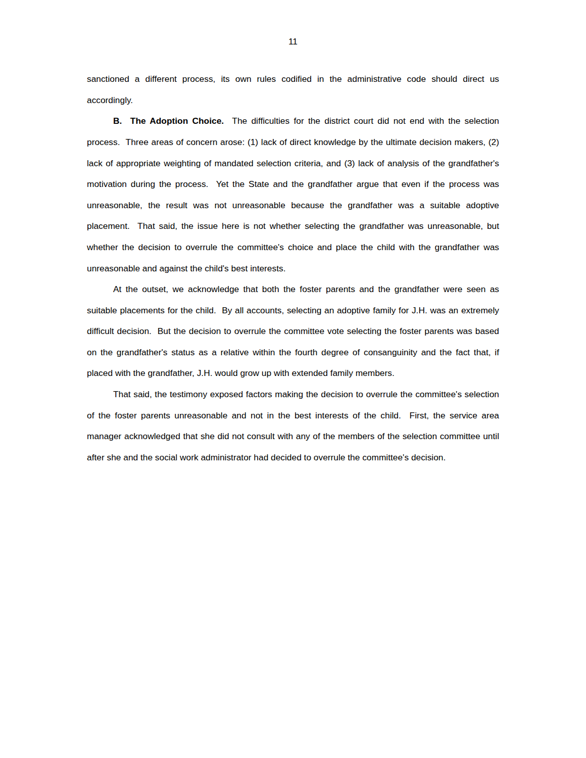11
sanctioned a different process, its own rules codified in the administrative code should direct us accordingly.
B. The Adoption Choice. The difficulties for the district court did not end with the selection process. Three areas of concern arose: (1) lack of direct knowledge by the ultimate decision makers, (2) lack of appropriate weighting of mandated selection criteria, and (3) lack of analysis of the grandfather's motivation during the process. Yet the State and the grandfather argue that even if the process was unreasonable, the result was not unreasonable because the grandfather was a suitable adoptive placement. That said, the issue here is not whether selecting the grandfather was unreasonable, but whether the decision to overrule the committee's choice and place the child with the grandfather was unreasonable and against the child's best interests.
At the outset, we acknowledge that both the foster parents and the grandfather were seen as suitable placements for the child. By all accounts, selecting an adoptive family for J.H. was an extremely difficult decision. But the decision to overrule the committee vote selecting the foster parents was based on the grandfather's status as a relative within the fourth degree of consanguinity and the fact that, if placed with the grandfather, J.H. would grow up with extended family members.
That said, the testimony exposed factors making the decision to overrule the committee's selection of the foster parents unreasonable and not in the best interests of the child. First, the service area manager acknowledged that she did not consult with any of the members of the selection committee until after she and the social work administrator had decided to overrule the committee's decision.